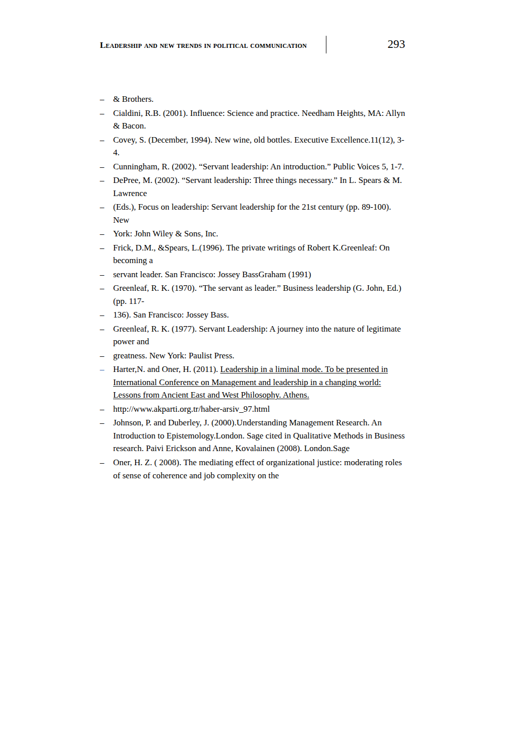Leadership and new trends in political communication 293
& Brothers.
Cialdini, R.B. (2001). Influence: Science and practice. Needham Heights, MA: Allyn & Bacon.
Covey, S. (December, 1994). New wine, old bottles. Executive Excellence.11(12), 3-4.
Cunningham, R. (2002). “Servant leadership: An introduction.” Public Voices 5, 1-7.
DePree, M. (2002). “Servant leadership: Three things necessary.” In L. Spears & M. Lawrence
(Eds.), Focus on leadership: Servant leadership for the 21st century (pp. 89-100). New
York: John Wiley & Sons, Inc.
Frick, D.M., &Spears, L.(1996). The private writings of Robert K.Greenleaf: On becoming a
servant leader. San Francisco: Jossey BassGraham (1991)
Greenleaf, R. K. (1970). “The servant as leader.” Business leadership (G. John, Ed.) (pp. 117-
136). San Francisco: Jossey Bass.
Greenleaf, R. K. (1977). Servant Leadership: A journey into the nature of legitimate power and
greatness. New York: Paulist Press.
Harter,N. and Oner, H. (2011). Leadership in a liminal mode. To be presented in International Conference on Management and leadership in a changing world: Lessons from Ancient East and West Philosophy. Athens.
http://www.akparti.org.tr/haber-arsiv_97.html
Johnson, P. and Duberley, J. (2000).Understanding Management Research. An Introduction to Epistemology.London. Sage cited in Qualitative Methods in Business research. Paivi Erickson and Anne, Kovalainen (2008). London.Sage
Oner, H. Z. ( 2008). The mediating effect of organizational justice: moderating roles of sense of coherence and job complexity on the